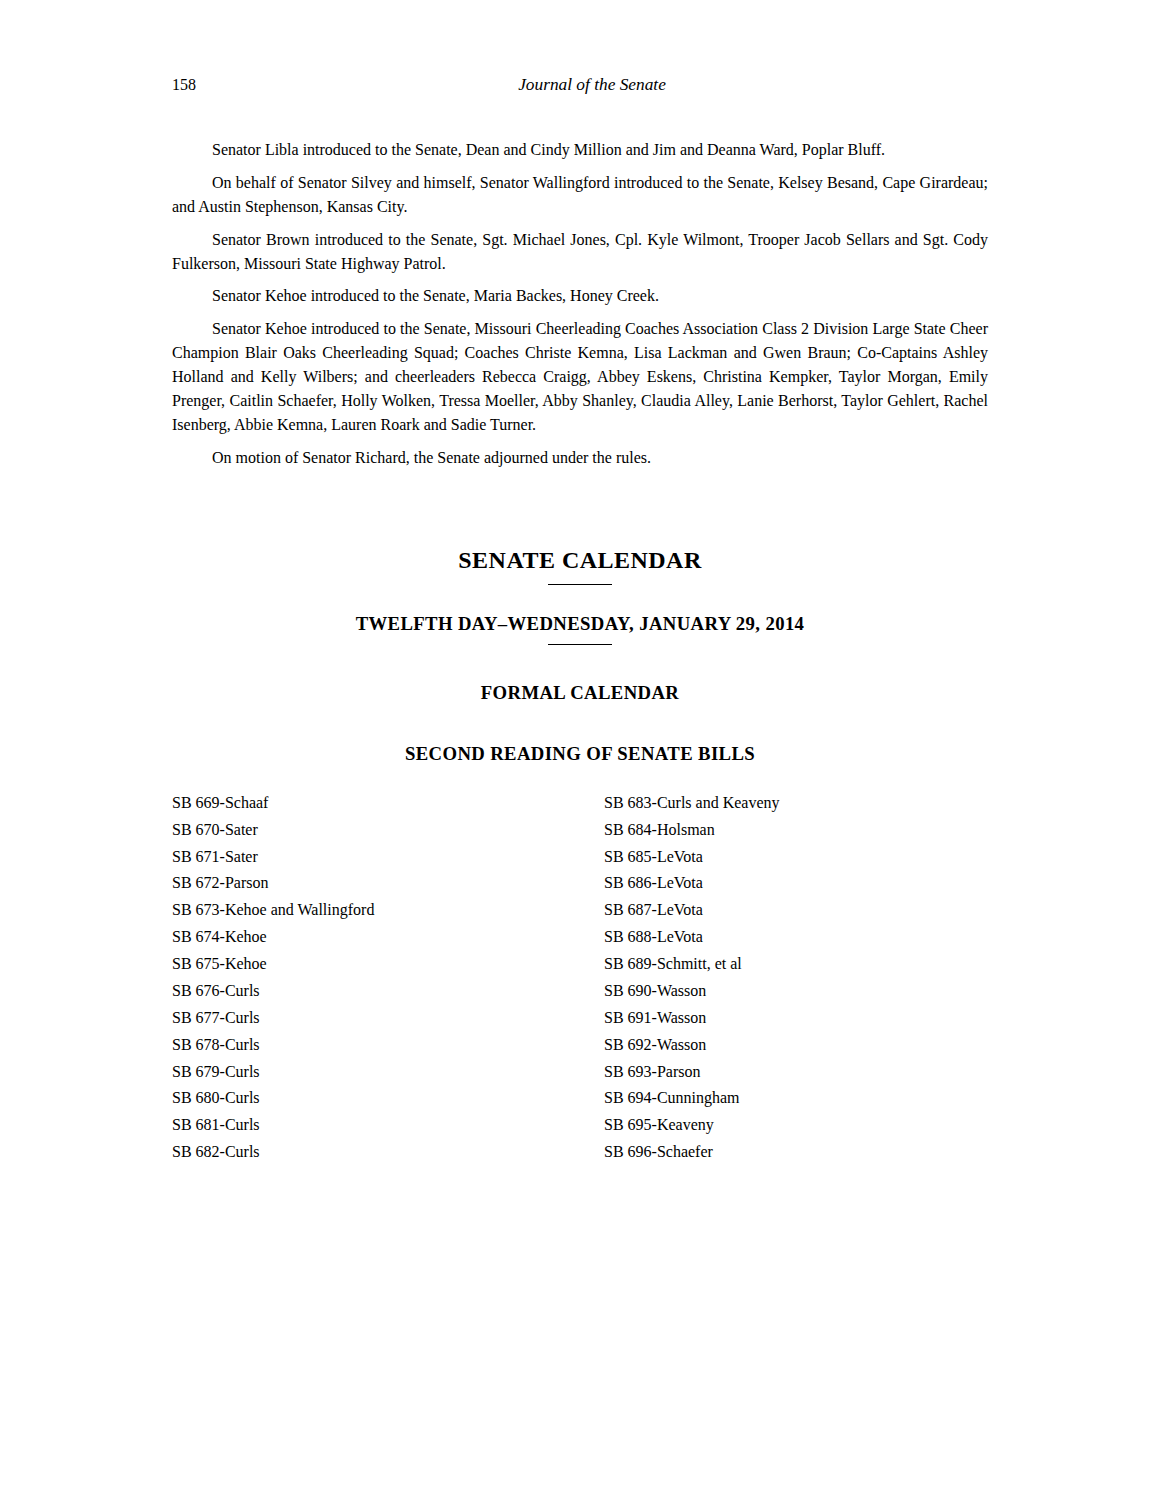158 Journal of the Senate
Senator Libla introduced to the Senate, Dean and Cindy Million and Jim and Deanna Ward, Poplar Bluff.
On behalf of Senator Silvey and himself, Senator Wallingford introduced to the Senate, Kelsey Besand, Cape Girardeau; and Austin Stephenson, Kansas City.
Senator Brown introduced to the Senate, Sgt. Michael Jones, Cpl. Kyle Wilmont, Trooper Jacob Sellars and Sgt. Cody Fulkerson, Missouri State Highway Patrol.
Senator Kehoe introduced to the Senate, Maria Backes, Honey Creek.
Senator Kehoe introduced to the Senate, Missouri Cheerleading Coaches Association Class 2 Division Large State Cheer Champion Blair Oaks Cheerleading Squad; Coaches Christe Kemna, Lisa Lackman and Gwen Braun; Co-Captains Ashley Holland and Kelly Wilbers; and cheerleaders Rebecca Craigg, Abbey Eskens, Christina Kempker, Taylor Morgan, Emily Prenger, Caitlin Schaefer, Holly Wolken, Tressa Moeller, Abby Shanley, Claudia Alley, Lanie Berhorst, Taylor Gehlert, Rachel Isenberg, Abbie Kemna, Lauren Roark and Sadie Turner.
On motion of Senator Richard, the Senate adjourned under the rules.
SENATE CALENDAR
TWELFTH DAY–WEDNESDAY, JANUARY 29, 2014
FORMAL CALENDAR
SECOND READING OF SENATE BILLS
SB 669-Schaaf
SB 670-Sater
SB 671-Sater
SB 672-Parson
SB 673-Kehoe and Wallingford
SB 674-Kehoe
SB 675-Kehoe
SB 676-Curls
SB 677-Curls
SB 678-Curls
SB 679-Curls
SB 680-Curls
SB 681-Curls
SB 682-Curls
SB 683-Curls and Keaveny
SB 684-Holsman
SB 685-LeVota
SB 686-LeVota
SB 687-LeVota
SB 688-LeVota
SB 689-Schmitt, et al
SB 690-Wasson
SB 691-Wasson
SB 692-Wasson
SB 693-Parson
SB 694-Cunningham
SB 695-Keaveny
SB 696-Schaefer